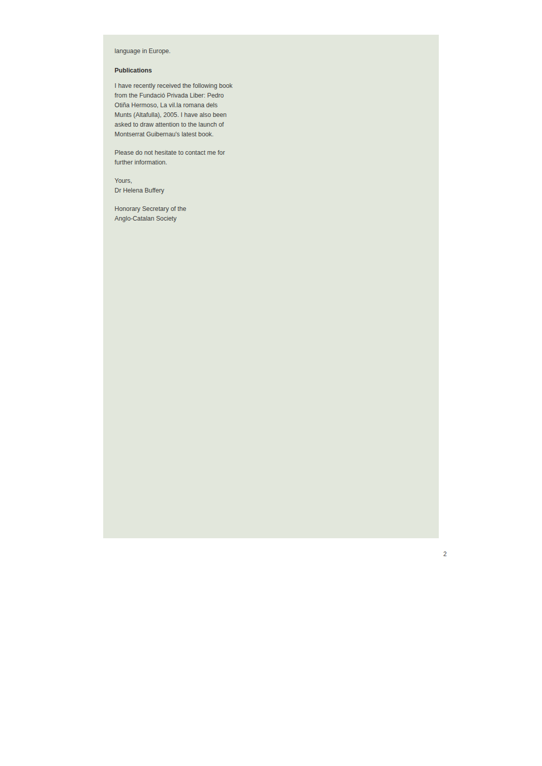language in Europe.
Publications
I have recently received the following book from the Fundació Privada Liber: Pedro Otiña Hermoso, La vil.la romana dels Munts (Altafulla), 2005. I have also been asked to draw attention to the launch of Montserrat Guibernau's latest book.
Please do not hesitate to contact me for further information.
Yours,
Dr Helena Buffery
Honorary Secretary of the
Anglo-Catalan Society
2